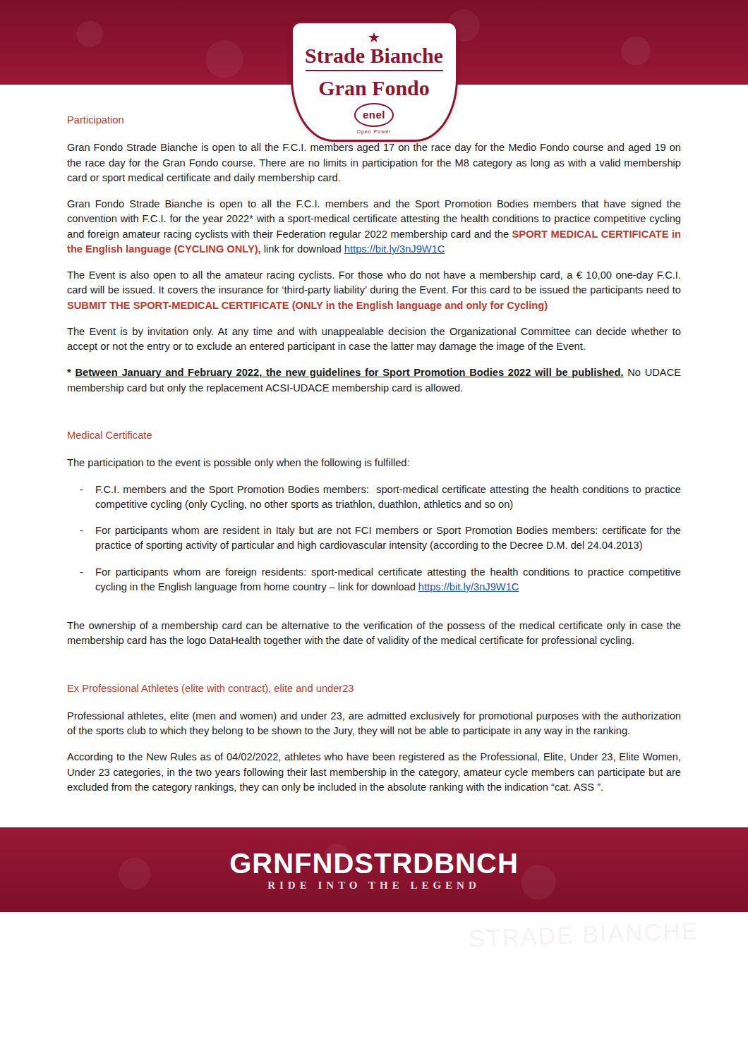★
Strade Bianche
Gran Fondo
enel
Open Power
Participation
Gran Fondo Strade Bianche is open to all the F.C.I. members aged 17 on the race day for the Medio Fondo course and aged 19 on the race day for the Gran Fondo course. There are no limits in participation for the M8 category as long as with a valid membership card or sport medical certificate and daily membership card.
Gran Fondo Strade Bianche is open to all the F.C.I. members and the Sport Promotion Bodies members that have signed the convention with F.C.I. for the year 2022* with a sport-medical certificate attesting the health conditions to practice competitive cycling and foreign amateur racing cyclists with their Federation regular 2022 membership card and the SPORT MEDICAL CERTIFICATE in the English language (CYCLING ONLY), link for download https://bit.ly/3nJ9W1C
The Event is also open to all the amateur racing cyclists. For those who do not have a membership card, a € 10,00 one-day F.C.I. card will be issued. It covers the insurance for ‘third-party liability’ during the Event. For this card to be issued the participants need to SUBMIT THE SPORT-MEDICAL CERTIFICATE (ONLY in the English language and only for Cycling)
The Event is by invitation only. At any time and with unappealable decision the Organizational Committee can decide whether to accept or not the entry or to exclude an entered participant in case the latter may damage the image of the Event.
* Between January and February 2022, the new guidelines for Sport Promotion Bodies 2022 will be published. No UDACE membership card but only the replacement ACSI-UDACE membership card is allowed.
Medical Certificate
The participation to the event is possible only when the following is fulfilled:
F.C.I. members and the Sport Promotion Bodies members: sport-medical certificate attesting the health conditions to practice competitive cycling (only Cycling, no other sports as triathlon, duathlon, athletics and so on)
For participants whom are resident in Italy but are not FCI members or Sport Promotion Bodies members: certificate for the practice of sporting activity of particular and high cardiovascular intensity (according to the Decree D.M. del 24.04.2013)
For participants whom are foreign residents: sport-medical certificate attesting the health conditions to practice competitive cycling in the English language from home country – link for download https://bit.ly/3nJ9W1C
The ownership of a membership card can be alternative to the verification of the possess of the medical certificate only in case the membership card has the logo DataHealth together with the date of validity of the medical certificate for professional cycling.
Ex Professional Athletes (elite with contract), elite and under23
Professional athletes, elite (men and women) and under 23, are admitted exclusively for promotional purposes with the authorization of the sports club to which they belong to be shown to the Jury, they will not be able to participate in any way in the ranking.
According to the New Rules as of 04/02/2022, athletes who have been registered as the Professional, Elite, Under 23, Elite Women, Under 23 categories, in the two years following their last membership in the category, amateur cycle members can participate but are excluded from the category rankings, they can only be included in the absolute ranking with the indication “cat. ASS ”.
STRADE BIANCHE
GRNFNDSTRDBNCH RIDE INTO THE LEGEND